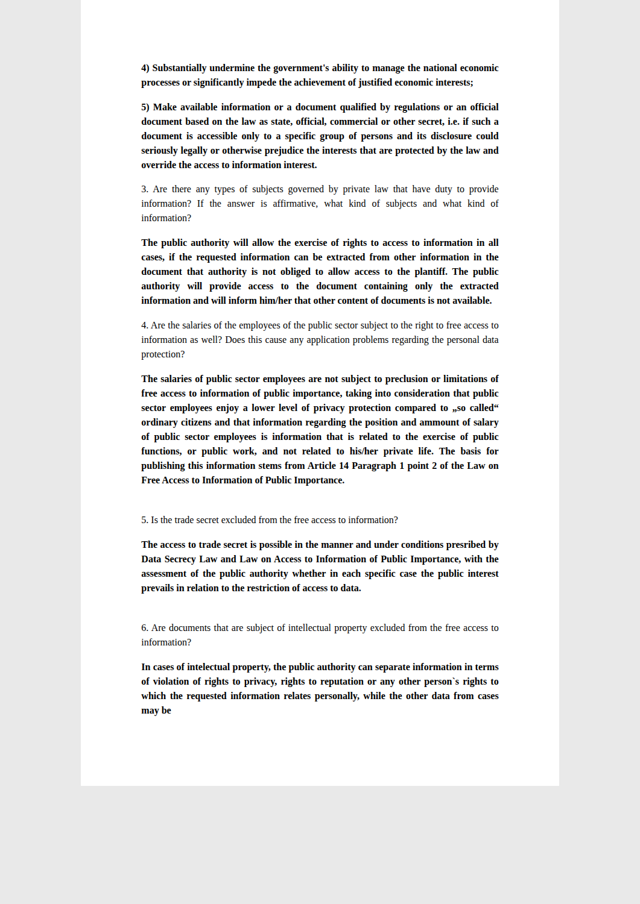4) Substantially undermine the government's ability to manage the national economic processes or significantly impede the achievement of justified economic interests;
5) Make available information or a document qualified by regulations or an official document based on the law as state, official, commercial or other secret, i.e. if such a document is accessible only to a specific group of persons and its disclosure could seriously legally or otherwise prejudice the interests that are protected by the law and override the access to information interest.
3. Are there any types of subjects governed by private law that have duty to provide information? If the answer is affirmative, what kind of subjects and what kind of information?
The public authority will allow the exercise of rights to access to information in all cases, if the requested information can be extracted from other information in the document that authority is not obliged to allow access to the plantiff. The public authority will provide access to the document containing only the extracted information and will inform him/her that other content of documents is not available.
4. Are the salaries of the employees of the public sector subject to the right to free access to information as well? Does this cause any application problems regarding the personal data protection?
The salaries of public sector employees are not subject to preclusion or limitations of free access to information of public importance, taking into consideration that public sector employees enjoy a lower level of privacy protection compared to „so called“ ordinary citizens and that information regarding the position and ammount of salary of public sector employees is information that is related to the exercise of public functions, or public work, and not related to his/her private life. The basis for publishing this information stems from Article 14 Paragraph 1 point 2 of the Law on Free Access to Information of Public Importance.
5. Is the trade secret excluded from the free access to information?
The access to trade secret is possible in the manner and under conditions presribed by Data Secrecy Law and Law on Access to Information of Public Importance, with the assessment of the public authority whether in each specific case the public interest prevails in relation to the restriction of access to data.
6. Are documents that are subject of intellectual property excluded from the free access to information?
In cases of intelectual property, the public authority can separate information in terms of violation of rights to privacy, rights to reputation or any other person`s rights to which the requested information relates personally, while the other data from cases may be